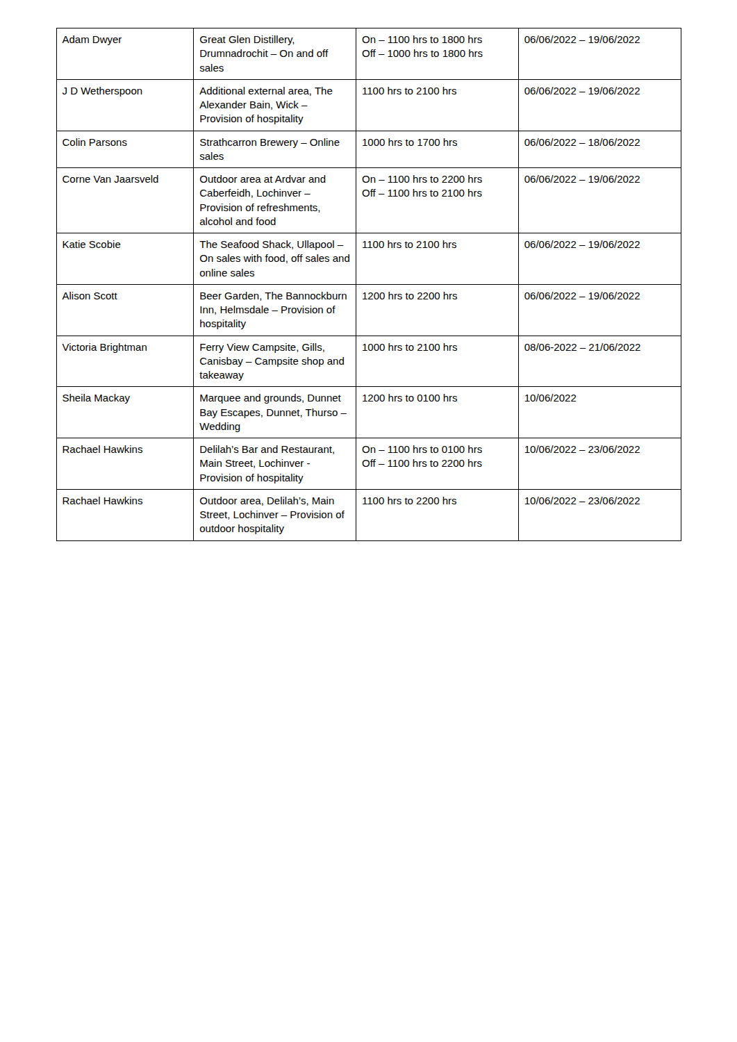| Adam Dwyer | Great Glen Distillery, Drumnadrochit – On and off sales | On – 1100 hrs to 1800 hrs Off – 1000 hrs to 1800 hrs | 06/06/2022 – 19/06/2022 |
| J D Wetherspoon | Additional external area, The Alexander Bain, Wick – Provision of hospitality | 1100 hrs to 2100 hrs | 06/06/2022 – 19/06/2022 |
| Colin Parsons | Strathcarron Brewery – Online sales | 1000 hrs to 1700 hrs | 06/06/2022 – 18/06/2022 |
| Corne Van Jaarsveld | Outdoor area at Ardvar and Caberfeidh, Lochinver – Provision of refreshments, alcohol and food | On – 1100 hrs to 2200 hrs Off – 1100 hrs to 2100 hrs | 06/06/2022 – 19/06/2022 |
| Katie Scobie | The Seafood Shack, Ullapool – On sales with food, off sales and online sales | 1100 hrs to 2100 hrs | 06/06/2022 – 19/06/2022 |
| Alison Scott | Beer Garden, The Bannockburn Inn, Helmsdale – Provision of hospitality | 1200 hrs to 2200 hrs | 06/06/2022 – 19/06/2022 |
| Victoria Brightman | Ferry View Campsite, Gills, Canisbay – Campsite shop and takeaway | 1000 hrs to 2100 hrs | 08/06-2022 – 21/06/2022 |
| Sheila Mackay | Marquee and grounds, Dunnet Bay Escapes, Dunnet, Thurso – Wedding | 1200 hrs to 0100 hrs | 10/06/2022 |
| Rachael Hawkins | Delilah’s Bar and Restaurant, Main Street, Lochinver - Provision of hospitality | On – 1100 hrs to 0100 hrs Off – 1100 hrs to 2200 hrs | 10/06/2022 – 23/06/2022 |
| Rachael Hawkins | Outdoor area, Delilah’s, Main Street, Lochinver – Provision of outdoor hospitality | 1100 hrs to 2200 hrs | 10/06/2022 – 23/06/2022 |